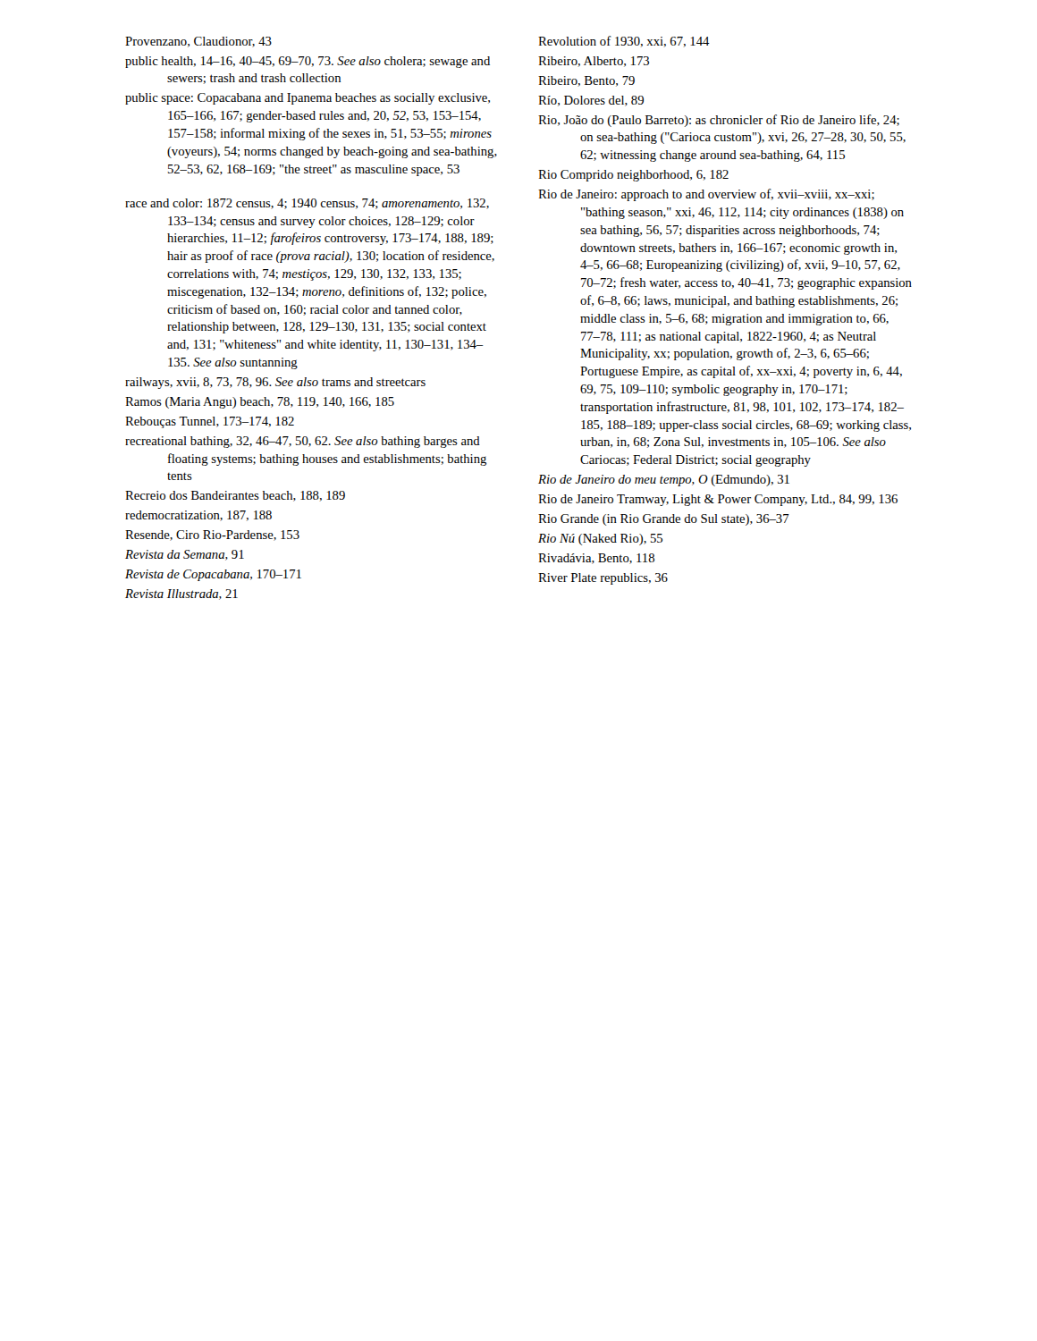Provenzano, Claudionor, 43
public health, 14–16, 40–45, 69–70, 73. See also cholera; sewage and sewers; trash and trash collection
public space: Copacabana and Ipanema beaches as socially exclusive, 165–166, 167; gender-based rules and, 20, 52, 53, 153–154, 157–158; informal mixing of the sexes in, 51, 53–55; mirones (voyeurs), 54; norms changed by beach-going and sea-bathing, 52–53, 62, 168–169; "the street" as masculine space, 53
race and color: 1872 census, 4; 1940 census, 74; amorenamento, 132, 133–134; census and survey color choices, 128–129; color hierarchies, 11–12; farofeiros controversy, 173–174, 188, 189; hair as proof of race (prova racial), 130; location of residence, correlations with, 74; mestiços, 129, 130, 132, 133, 135; miscegenation, 132–134; moreno, definitions of, 132; police, criticism of based on, 160; racial color and tanned color, relationship between, 128, 129–130, 131, 135; social context and, 131; "whiteness" and white identity, 11, 130–131, 134–135. See also suntanning
railways, xvii, 8, 73, 78, 96. See also trams and streetcars
Ramos (Maria Angu) beach, 78, 119, 140, 166, 185
Rebouças Tunnel, 173–174, 182
recreational bathing, 32, 46–47, 50, 62. See also bathing barges and floating systems; bathing houses and establishments; bathing tents
Recreio dos Bandeirantes beach, 188, 189
redemocratization, 187, 188
Resende, Ciro Rio-Pardense, 153
Revista da Semana, 91
Revista de Copacabana, 170–171
Revista Illustrada, 21
Revolution of 1930, xxi, 67, 144
Ribeiro, Alberto, 173
Ribeiro, Bento, 79
Río, Dolores del, 89
Rio, João do (Paulo Barreto): as chronicler of Rio de Janeiro life, 24; on sea-bathing ("Carioca custom"), xvi, 26, 27–28, 30, 50, 55, 62; witnessing change around sea-bathing, 64, 115
Rio Comprido neighborhood, 6, 182
Rio de Janeiro: approach to and overview of, xvii–xviii, xx–xxi; "bathing season," xxi, 46, 112, 114; city ordinances (1838) on sea bathing, 56, 57; disparities across neighborhoods, 74; downtown streets, bathers in, 166–167; economic growth in, 4–5, 66–68; Europeanizing (civilizing) of, xvii, 9–10, 57, 62, 70–72; fresh water, access to, 40–41, 73; geographic expansion of, 6–8, 66; laws, municipal, and bathing establishments, 26; middle class in, 5–6, 68; migration and immigration to, 66, 77–78, 111; as national capital, 1822-1960, 4; as Neutral Municipality, xx; population, growth of, 2–3, 6, 65–66; Portuguese Empire, as capital of, xx–xxi, 4; poverty in, 6, 44, 69, 75, 109–110; symbolic geography in, 170–171; transportation infrastructure, 81, 98, 101, 102, 173–174, 182–185, 188–189; upper-class social circles, 68–69; working class, urban, in, 68; Zona Sul, investments in, 105–106. See also Cariocas; Federal District; social geography
Rio de Janeiro do meu tempo, O (Edmundo), 31
Rio de Janeiro Tramway, Light & Power Company, Ltd., 84, 99, 136
Rio Grande (in Rio Grande do Sul state), 36–37
Rio Nú (Naked Rio), 55
Rivadávia, Bento, 118
River Plate republics, 36